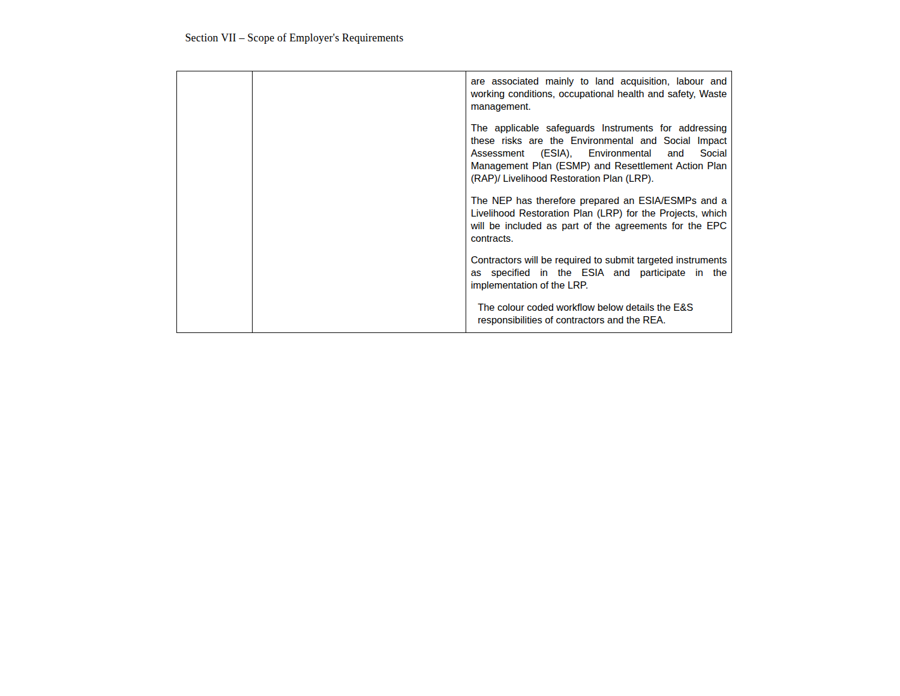Section VII – Scope of Employer's Requirements
| | | are associated mainly to land acquisition, labour and working conditions, occupational health and safety, Waste management. The applicable safeguards Instruments for addressing these risks are the Environmental and Social Impact Assessment (ESIA), Environmental and Social Management Plan (ESMP) and Resettlement Action Plan (RAP)/ Livelihood Restoration Plan (LRP). The NEP has therefore prepared an ESIA/ESMPs and a Livelihood Restoration Plan (LRP) for the Projects, which will be included as part of the agreements for the EPC contracts. Contractors will be required to submit targeted instruments as specified in the ESIA and participate in the implementation of the LRP. The colour coded workflow below details the E&S responsibilities of contractors and the REA. |